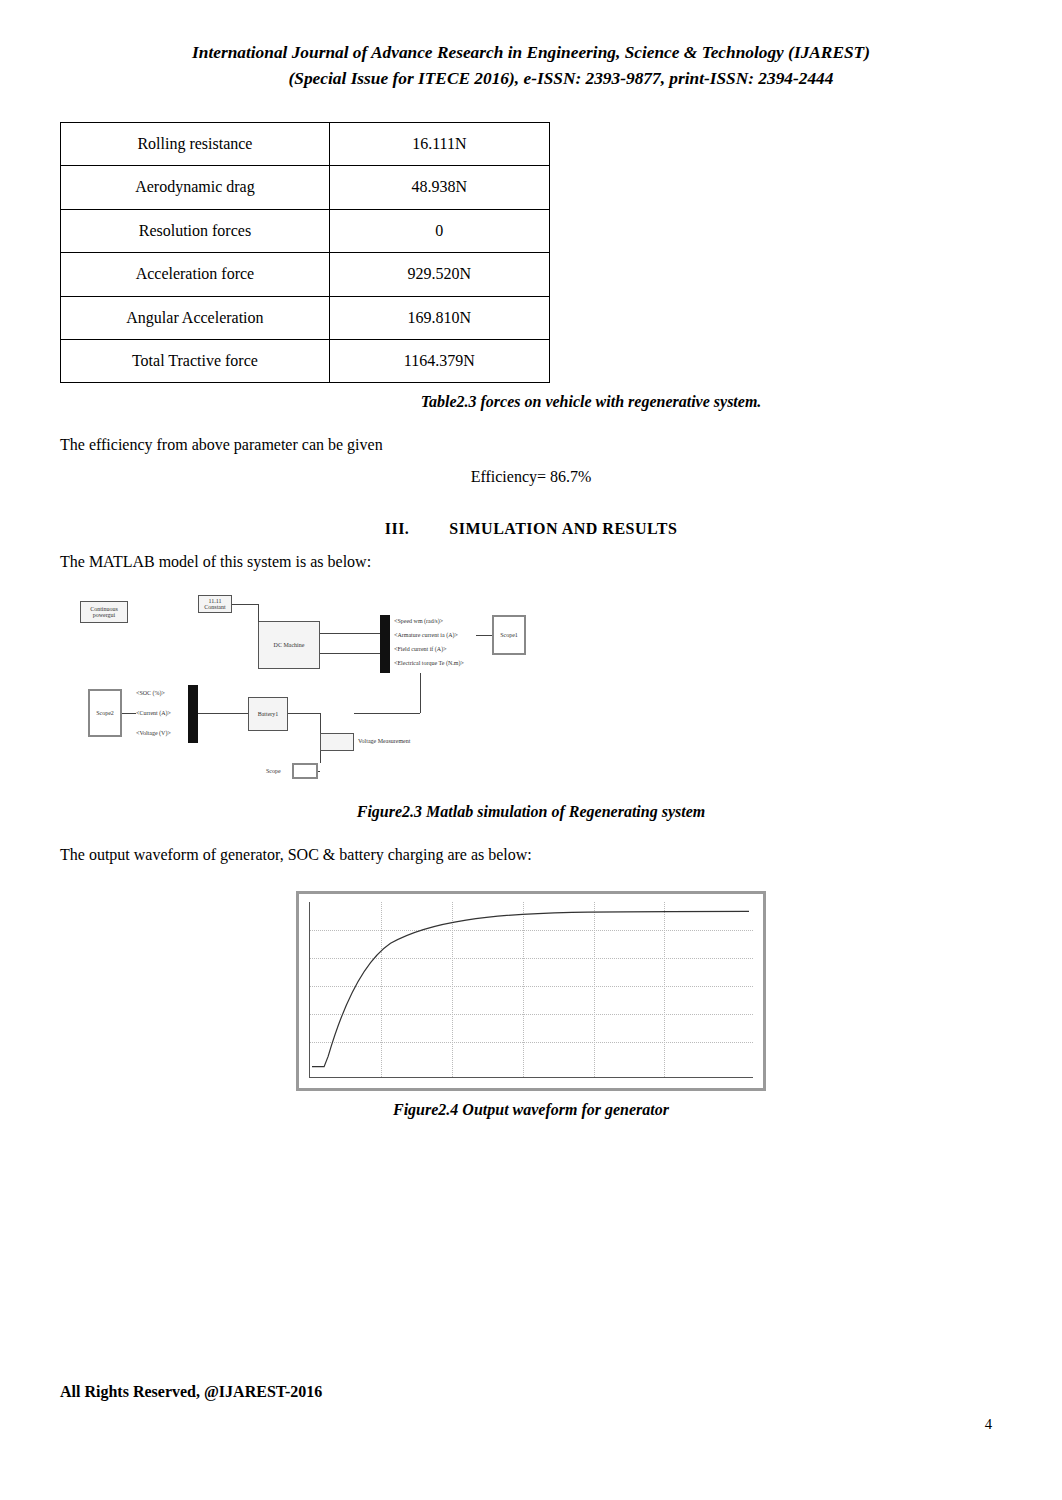International Journal of Advance Research in Engineering, Science & Technology (IJAREST) (Special Issue for ITECE 2016), e-ISSN: 2393-9877, print-ISSN: 2394-2444
| Rolling resistance | 16.111N |
| Aerodynamic drag | 48.938N |
| Resolution forces | 0 |
| Acceleration force | 929.520N |
| Angular Acceleration | 169.810N |
| Total Tractive force | 1164.379N |
Table2.3 forces on vehicle with regenerative system.
The efficiency from above parameter can be given
Efficiency= 86.7%
III. SIMULATION AND RESULTS
The MATLAB model of this system is as below:
Continuous
powergui
11.11
Constant
DC Machine
<Speed wm (rad/s)>
<Armature current ia (A)>
<Field current if (A)>
<Electrical torque Te (N.m)>
Scope1
Scope2
<SOC (%)>
<Current (A)>
<Voltage (V)>
Battery1
Voltage Measurement
Scope
Figure2.3 Matlab simulation of Regenerating system
The output waveform of generator, SOC & battery charging are as below:
Figure2.4 Output waveform for generator
All Rights Reserved, @IJAREST-2016
4